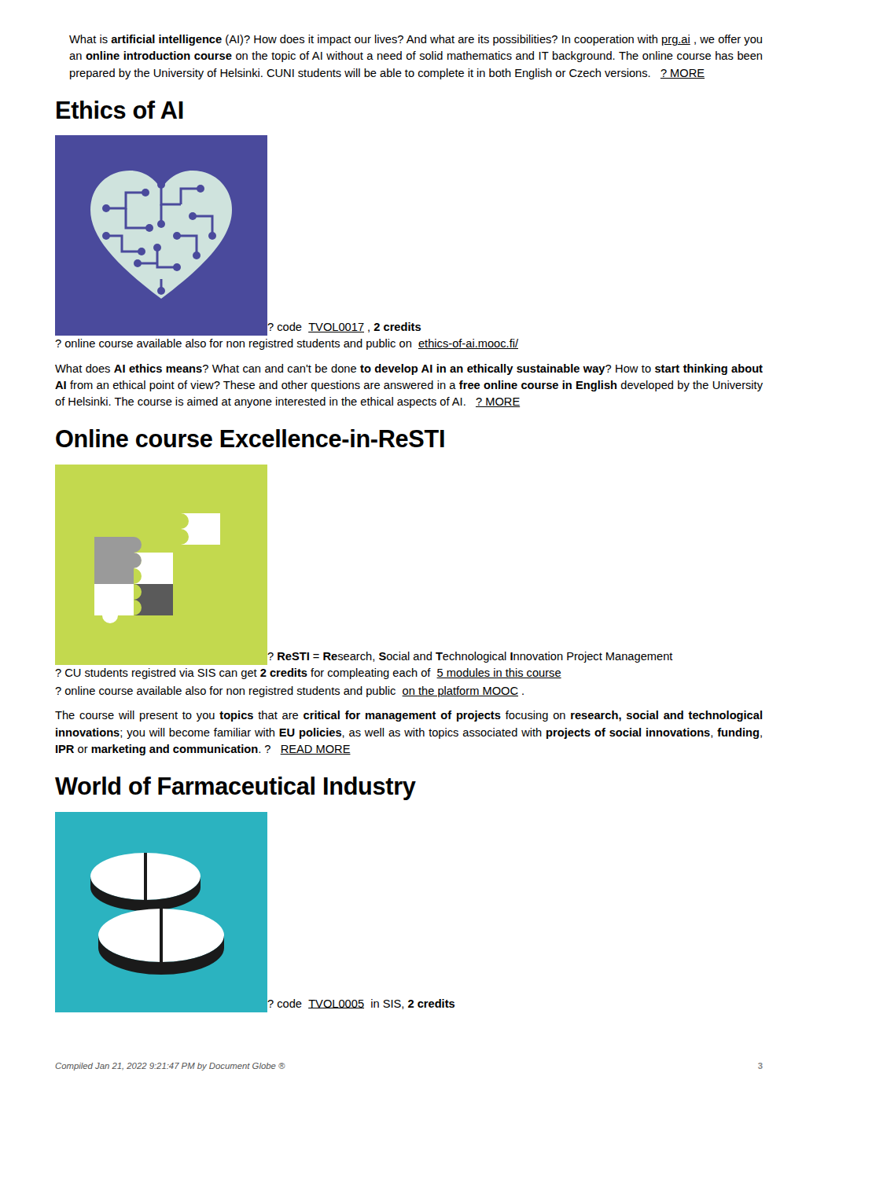What is artificial intelligence (AI)? How does it impact our lives? And what are its possibilities? In cooperation with prg.ai , we offer you an online introduction course on the topic of AI without a need of solid mathematics and IT background. The online course has been prepared by the University of Helsinki. CUNI students will be able to complete it in both English or Czech versions. ? MORE
Ethics of AI
? code TVOL0017 , 2 credits
? online course available also for non registred students and public on ethics-of-ai.mooc.fi/
What does AI ethics means? What can and can't be done to develop AI in an ethically sustainable way? How to start thinking about AI from an ethical point of view? These and other questions are answered in a free online course in English developed by the University of Helsinki. The course is aimed at anyone interested in the ethical aspects of AI. ? MORE
Online course Excellence-in-ReSTI
? ReSTI = Research, Social and Technological Innovation Project Management
? CU students registred via SIS can get 2 credits for compleating each of 5 modules in this course
? online course available also for non registred students and public on the platform MOOC .
The course will present to you topics that are critical for management of projects focusing on research, social and technological innovations; you will become familiar with EU policies, as well as with topics associated with projects of social innovations, funding, IPR or marketing and communication. ? READ MORE
World of Farmaceutical Industry
? code TVOL0005 in SIS, 2 credits
Compiled Jan 21, 2022 9:21:47 PM by Document Globe ® 3